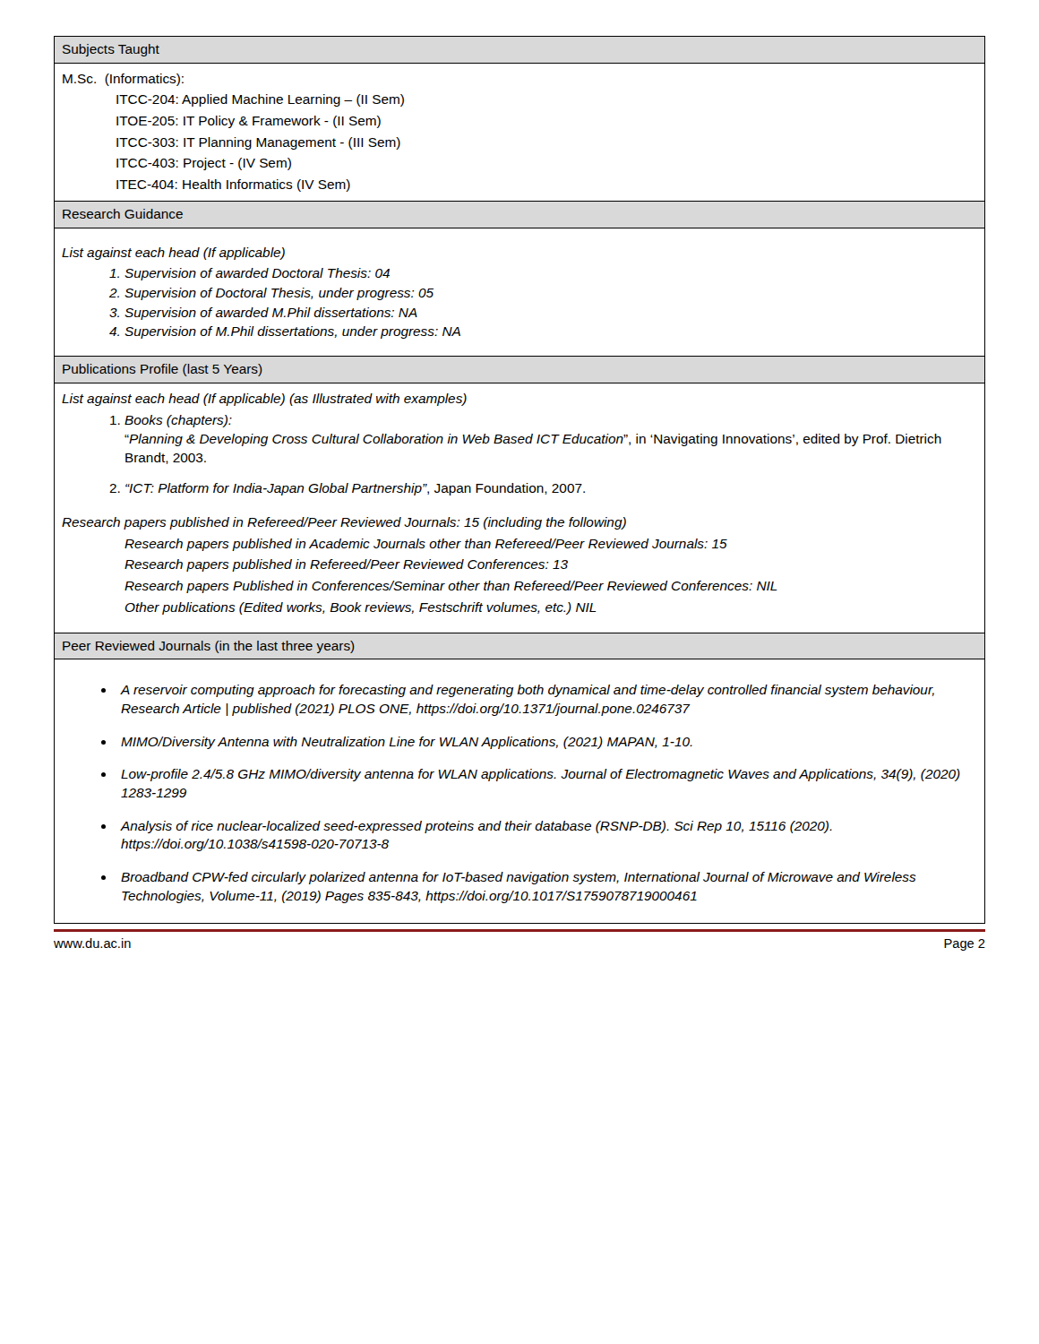| Subjects Taught |
| M.Sc. (Informatics): ITCC-204: Applied Machine Learning – (II Sem) ITOE-205: IT Policy & Framework - (II Sem) ITCC-303: IT Planning Management - (III Sem) ITCC-403: Project - (IV Sem) ITEC-404: Health Informatics (IV Sem) |
| Research Guidance |
| List against each head (If applicable) Supervision of awarded Doctoral Thesis: 04 Supervision of Doctoral Thesis, under progress: 05 Supervision of awarded M.Phil dissertations: NA Supervision of M.Phil dissertations, under progress: NA |
| Publications Profile (last 5 Years) |
| List against each head (If applicable) (as Illustrated with examples) Books (chapters): “ Planning & Developing Cross Cultural Collaboration in Web Based ICT Education ”, in ‘Navigating Innovations’, edited by Prof. Dietrich Brandt, 2003. “ICT: Platform for India‑Japan Global Partnership” , Japan Foundation, 2007. Research papers published in Refereed/Peer Reviewed Journals: 15 (including the following) Research papers published in Academic Journals other than Refereed/Peer Reviewed Journals: 15 Research papers published in Refereed/Peer Reviewed Conferences: 13 Research papers Published in Conferences/Seminar other than Refereed/Peer Reviewed Conferences: NIL Other publications (Edited works, Book reviews, Festschrift volumes, etc.) NIL |
| Peer Reviewed Journals (in the last three years) |
| A reservoir computing approach for forecasting and regenerating both dynamical and time-delay controlled financial system behaviour, Research Article / published (2021) PLOS ONE, https://doi.org/10.1371/journal.pone.0246737 MIMO/Diversity Antenna with Neutralization Line for WLAN Applications, (2021) MAPAN, 1-10. Low-profile 2.4/5.8 GHz MIMO/diversity antenna for WLAN applications. Journal of Electromagnetic Waves and Applications, 34(9), (2020) 1283-1299 Analysis of rice nuclear-localized seed-expressed proteins and their database (RSNP-DB). Sci Rep 10, 15116 (2020). https://doi.org/10.1038/s41598-020-70713-8 Broadband CPW-fed circularly polarized antenna for IoT-based navigation system, International Journal of Microwave and Wireless Technologies, Volume-11, (2019) Pages 835-843, https://doi.org/10.1017/S1759078719000461 |
www.du.ac.in Page 2